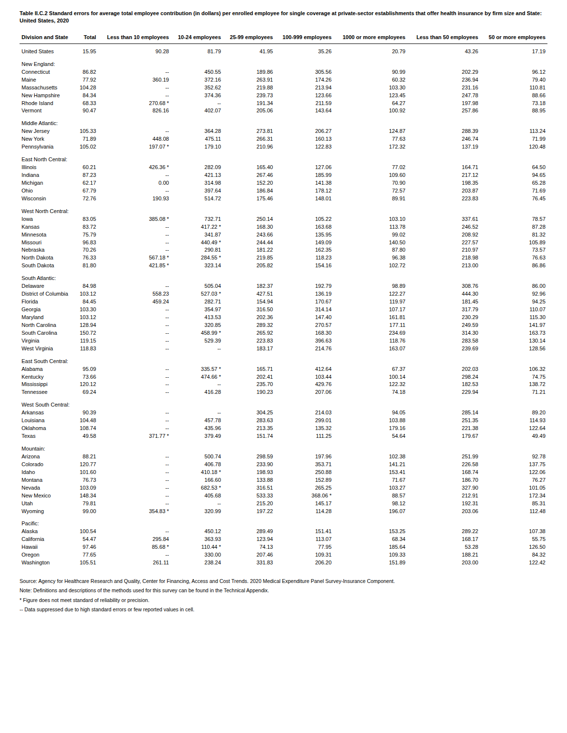Table II.C.2 Standard errors for average total employee contribution (in dollars) per enrolled employee for single coverage at private-sector establishments that offer health insurance by firm size and State: United States, 2020
| Division and State | Total | Less than 10 employees | 10-24 employees | 25-99 employees | 100-999 employees | 1000 or more employees | Less than 50 employees | 50 or more employees |
| --- | --- | --- | --- | --- | --- | --- | --- | --- |
| United States | 15.95 | 90.28 | 81.79 | 41.95 | 35.26 | 20.79 | 43.26 | 17.19 |
| New England: |
| Connecticut | 86.82 | -- | 450.55 | 189.86 | 305.56 | 90.99 | 202.29 | 96.12 |
| Maine | 77.92 | 360.19 | 372.16 | 263.91 | 174.26 | 60.32 | 236.94 | 79.40 |
| Massachusetts | 104.28 | -- | 352.62 | 219.88 | 213.94 | 103.30 | 231.16 | 110.81 |
| New Hampshire | 84.34 | -- | 374.36 | 239.73 | 123.66 | 123.45 | 247.78 | 88.66 |
| Rhode Island | 68.33 | 270.68 * | -- | 191.34 | 211.59 | 64.27 | 197.98 | 73.18 |
| Vermont | 90.47 | 826.16 | 402.07 | 205.06 | 143.64 | 100.92 | 257.86 | 88.95 |
| Middle Atlantic: |
| New Jersey | 105.33 | -- | 364.28 | 273.81 | 206.27 | 124.87 | 288.39 | 113.24 |
| New York | 71.89 | 448.08 | 475.11 | 266.31 | 160.13 | 77.63 | 246.74 | 71.99 |
| Pennsylvania | 105.02 | 197.07 * | 179.10 | 210.96 | 122.83 | 172.32 | 137.19 | 120.48 |
| East North Central: |
| Illinois | 60.21 | 426.36 * | 282.09 | 165.40 | 127.06 | 77.02 | 164.71 | 64.50 |
| Indiana | 87.23 | -- | 421.13 | 267.46 | 185.99 | 109.60 | 217.12 | 94.65 |
| Michigan | 62.17 | 0.00 | 314.98 | 152.20 | 141.38 | 70.90 | 198.35 | 65.28 |
| Ohio | 67.79 | -- | 397.64 | 186.84 | 178.12 | 72.57 | 203.87 | 71.69 |
| Wisconsin | 72.76 | 190.93 | 514.72 | 175.46 | 148.01 | 89.91 | 223.83 | 76.45 |
| West North Central: |
| Iowa | 83.05 | 385.08 * | 732.71 | 250.14 | 105.22 | 103.10 | 337.61 | 78.57 |
| Kansas | 83.72 | -- | 417.22 * | 168.30 | 163.68 | 113.78 | 246.52 | 87.28 |
| Minnesota | 75.79 | -- | 341.87 | 243.66 | 135.95 | 99.02 | 208.92 | 81.32 |
| Missouri | 96.83 | -- | 440.49 * | 244.44 | 149.09 | 140.50 | 227.57 | 105.89 |
| Nebraska | 70.26 | -- | 290.81 | 181.22 | 162.35 | 87.80 | 210.97 | 73.57 |
| North Dakota | 76.33 | 567.18 * | 284.55 * | 219.85 | 118.23 | 96.38 | 218.98 | 76.63 |
| South Dakota | 81.80 | 421.85 * | 323.14 | 205.82 | 154.16 | 102.72 | 213.00 | 86.86 |
| South Atlantic: |
| Delaware | 84.98 | -- | 505.04 | 182.37 | 192.79 | 98.89 | 308.76 | 86.00 |
| District of Columbia | 103.12 | 558.23 | 527.03 * | 427.51 | 136.19 | 122.27 | 444.30 | 92.96 |
| Florida | 84.45 | 459.24 | 282.71 | 154.94 | 170.67 | 119.97 | 181.45 | 94.25 |
| Georgia | 103.30 | -- | 354.97 | 316.50 | 314.14 | 107.17 | 317.79 | 110.07 |
| Maryland | 103.12 | -- | 413.53 | 202.36 | 147.40 | 161.81 | 230.29 | 115.30 |
| North Carolina | 128.94 | -- | 320.85 | 289.32 | 270.57 | 177.11 | 249.59 | 141.97 |
| South Carolina | 150.72 | -- | 458.99 * | 265.92 | 168.30 | 234.69 | 314.30 | 163.73 |
| Virginia | 119.15 | -- | 529.39 | 223.83 | 396.63 | 118.76 | 283.58 | 130.14 |
| West Virginia | 118.83 | -- | -- | 183.17 | 214.76 | 163.07 | 239.69 | 128.56 |
| East South Central: |
| Alabama | 95.09 | -- | 335.57 * | 165.71 | 412.64 | 67.37 | 202.03 | 106.32 |
| Kentucky | 73.66 | -- | 474.66 * | 202.41 | 103.44 | 100.14 | 298.24 | 74.75 |
| Mississippi | 120.12 | -- | -- | 235.70 | 429.76 | 122.32 | 182.53 | 138.72 |
| Tennessee | 69.24 | -- | 416.28 | 190.23 | 207.06 | 74.18 | 229.94 | 71.21 |
| West South Central: |
| Arkansas | 90.39 | -- | -- | 304.25 | 214.03 | 94.05 | 285.14 | 89.20 |
| Louisiana | 104.48 | -- | 457.78 | 283.63 | 299.01 | 103.88 | 251.35 | 114.93 |
| Oklahoma | 108.74 | -- | 435.96 | 213.35 | 135.32 | 179.16 | 221.38 | 122.64 |
| Texas | 49.58 | 371.77 * | 379.49 | 151.74 | 111.25 | 54.64 | 179.67 | 49.49 |
| Mountain: |
| Arizona | 88.21 | -- | 500.74 | 298.59 | 197.96 | 102.38 | 251.99 | 92.78 |
| Colorado | 120.77 | -- | 406.78 | 233.90 | 353.71 | 141.21 | 226.58 | 137.75 |
| Idaho | 101.60 | -- | 410.18 * | 198.93 | 250.88 | 153.41 | 168.74 | 122.06 |
| Montana | 76.73 | -- | 166.60 | 133.88 | 152.89 | 71.67 | 186.70 | 76.27 |
| Nevada | 103.09 | -- | 682.53 * | 316.51 | 265.25 | 103.27 | 327.90 | 101.05 |
| New Mexico | 148.34 | -- | 405.68 | 533.33 | 368.06 * | 88.57 | 212.91 | 172.34 |
| Utah | 79.81 | -- | -- | 215.20 | 145.17 | 98.12 | 192.31 | 85.31 |
| Wyoming | 99.00 | 354.83 * | 320.99 | 197.22 | 114.28 | 196.07 | 203.06 | 112.48 |
| Pacific: |
| Alaska | 100.54 | -- | 450.12 | 289.49 | 151.41 | 153.25 | 289.22 | 107.38 |
| California | 54.47 | 295.84 | 363.93 | 123.94 | 113.07 | 68.34 | 168.17 | 55.75 |
| Hawaii | 97.46 | 85.68 * | 110.44 * | 74.13 | 77.95 | 185.64 | 53.28 | 126.50 |
| Oregon | 77.65 | -- | 330.00 | 207.46 | 109.31 | 109.33 | 188.21 | 84.32 |
| Washington | 105.51 | 261.11 | 238.24 | 331.83 | 206.20 | 151.89 | 203.00 | 122.42 |
Source: Agency for Healthcare Research and Quality, Center for Financing, Access and Cost Trends. 2020 Medical Expenditure Panel Survey-Insurance Component.
Note: Definitions and descriptions of the methods used for this survey can be found in the Technical Appendix.
* Figure does not meet standard of reliability or precision.
-- Data suppressed due to high standard errors or few reported values in cell.